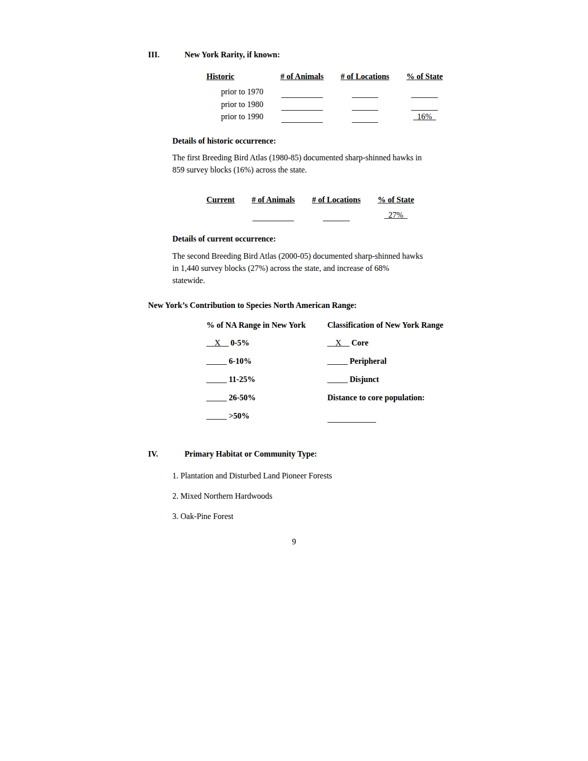III.
New York Rarity, if known:
| Historic | # of Animals | # of Locations | % of State |
| --- | --- | --- | --- |
| prior to 1970 | | | |
| prior to 1980 | | | |
| prior to 1990 | | | 16% |
Details of historic occurrence:
The first Breeding Bird Atlas (1980-85) documented sharp-shinned hawks in 859 survey blocks (16%) across the state.
| Current | # of Animals | # of Locations | % of State |
| --- | --- | --- | --- |
| | | | 27% |
Details of current occurrence:
The second Breeding Bird Atlas (2000-05) documented sharp-shinned hawks in 1,440 survey blocks (27%) across the state, and increase of 68% statewide.
New York’s Contribution to Species North American Range:
% of NA Range in New York
__X__ 0-5%
_____ 6-10%
_____ 11-25%
_____ 26-50%
_____ >50%
Classification of New York Range
__X__ Core
_____ Peripheral
_____ Disjunct
Distance to core population:
IV.
Primary Habitat or Community Type:
1. Plantation and Disturbed Land Pioneer Forests
2. Mixed Northern Hardwoods
3. Oak-Pine Forest
9